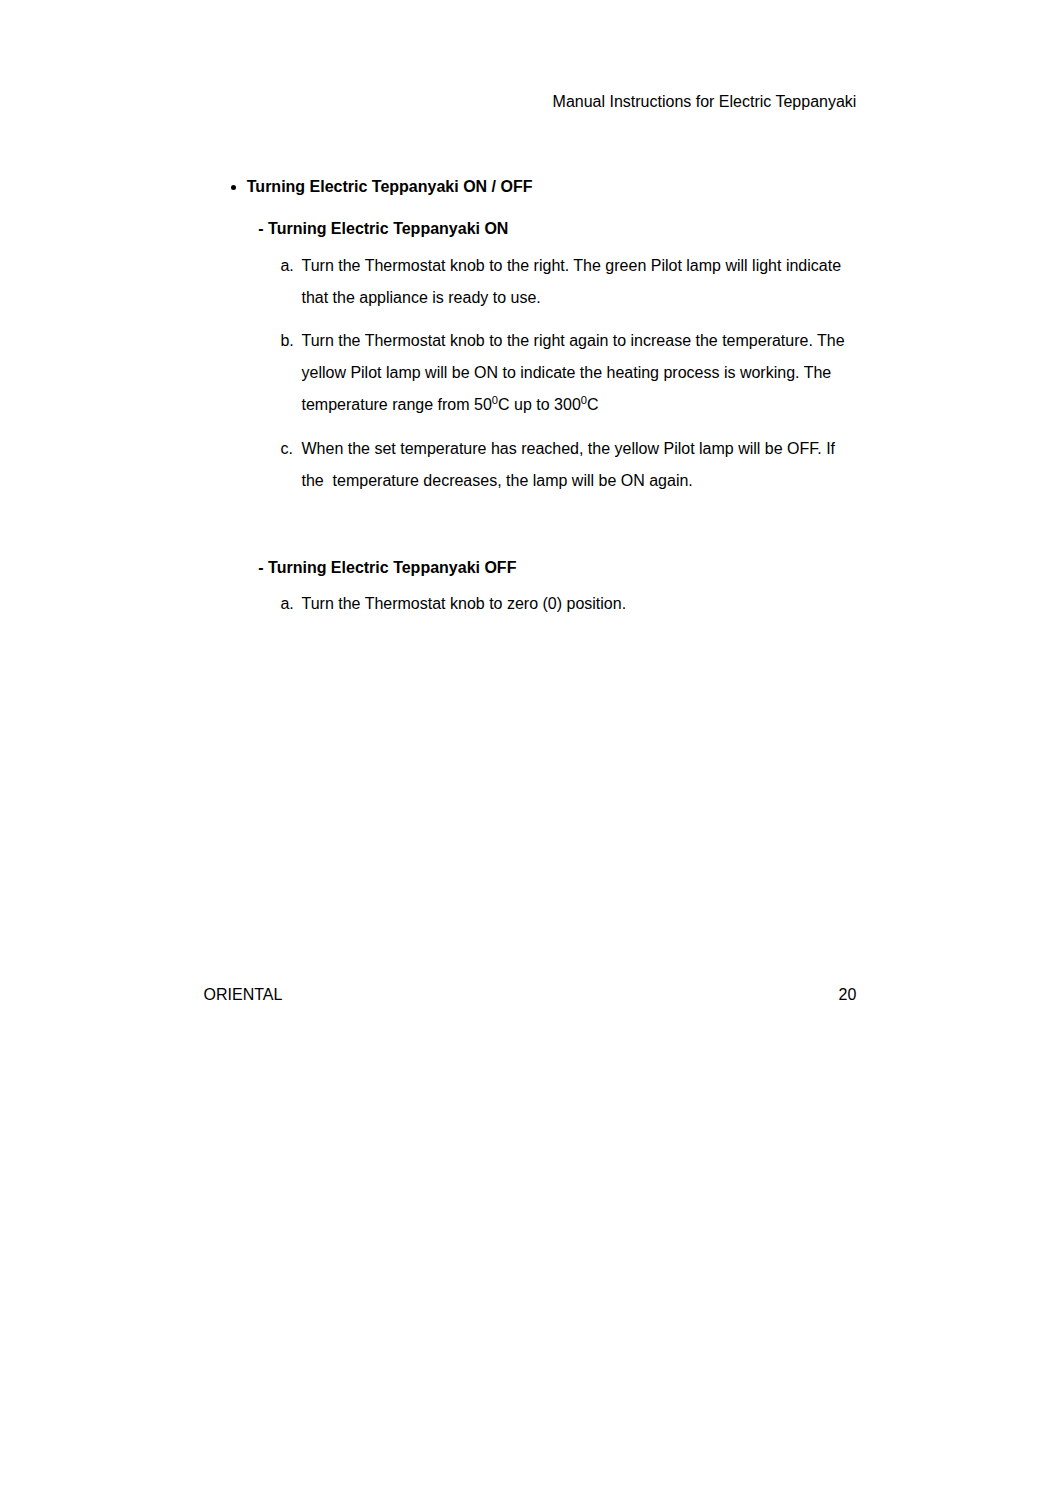Manual Instructions for Electric Teppanyaki
Turning Electric Teppanyaki ON / OFF
- Turning Electric Teppanyaki ON
a. Turn the Thermostat knob to the right. The green Pilot lamp will light indicate that the appliance is ready to use.
b. Turn the Thermostat knob to the right again to increase the temperature. The yellow Pilot lamp will be ON to indicate the heating process is working. The temperature range from 500C up to 3000C
c. When the set temperature has reached, the yellow Pilot lamp will be OFF. If the temperature decreases, the lamp will be ON again.
- Turning Electric Teppanyaki OFF
a. Turn the Thermostat knob to zero (0) position.
ORIENTAL 20